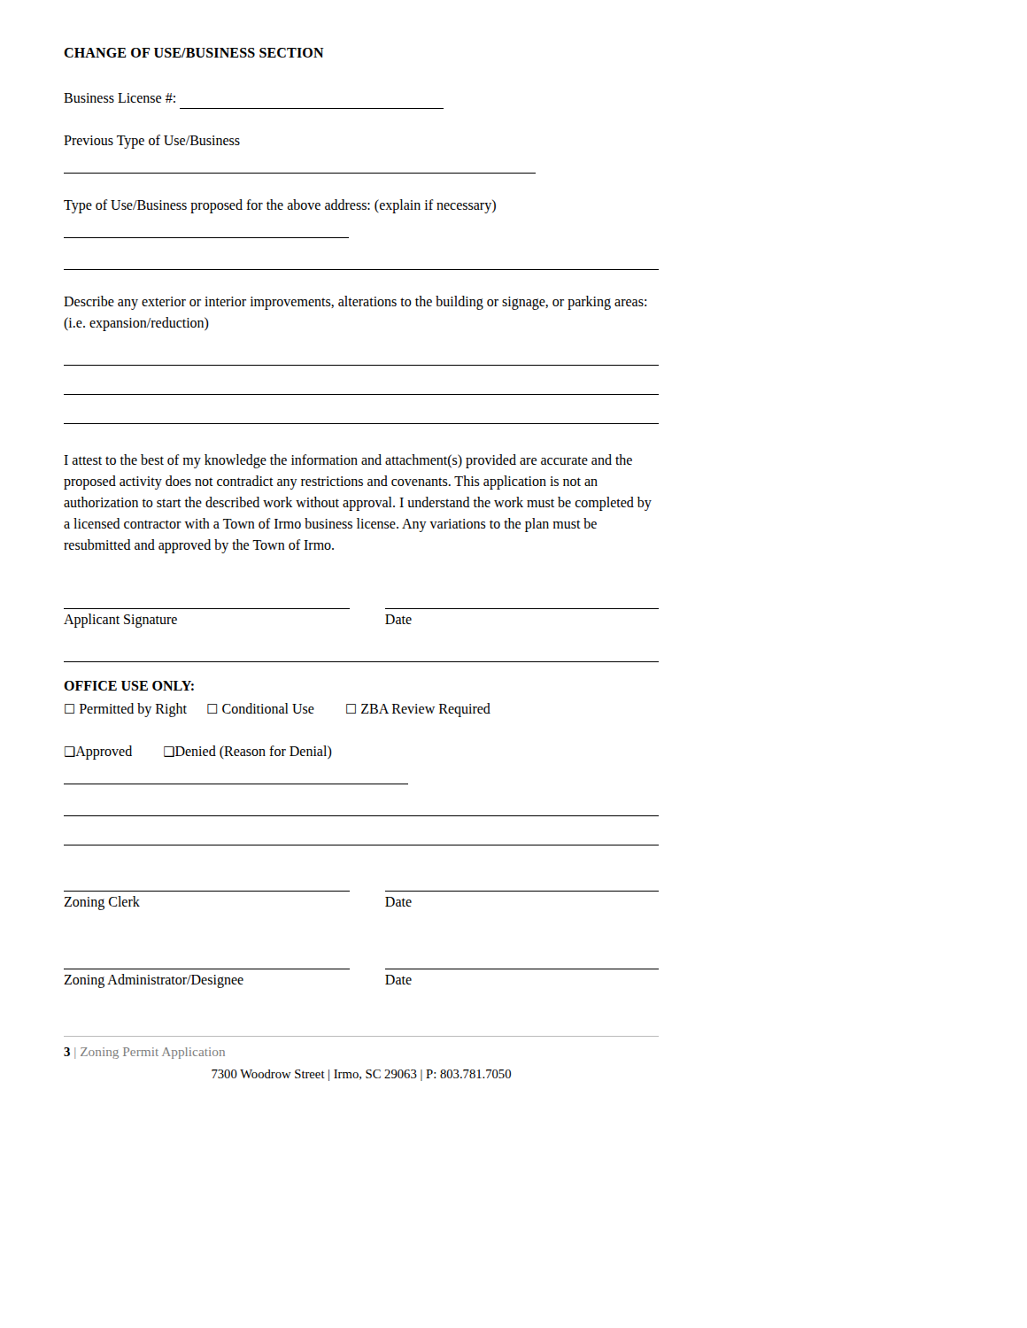CHANGE OF USE/BUSINESS SECTION
Business License #:
Previous Type of Use/Business
Type of Use/Business proposed for the above address: (explain if necessary)
Describe any exterior or interior improvements, alterations to the building or signage, or parking areas: (i.e. expansion/reduction)
I attest to the best of my knowledge the information and attachment(s) provided are accurate and the proposed activity does not contradict any restrictions and covenants. This application is not an authorization to start the described work without approval. I understand the work must be completed by a licensed contractor with a Town of Irmo business license. Any variations to the plan must be resubmitted and approved by the Town of Irmo.
| Applicant Signature | | Date |
OFFICE USE ONLY:
☐ Permitted by Right ☐ Conditional Use ☐ ZBA Review Required
❑Approved ❑Denied (Reason for Denial)
| Zoning Clerk | | Date |
| Zoning Administrator/Designee | | Date |
3 | Zoning Permit Application
7300 Woodrow Street | Irmo, SC 29063 | P: 803.781.7050